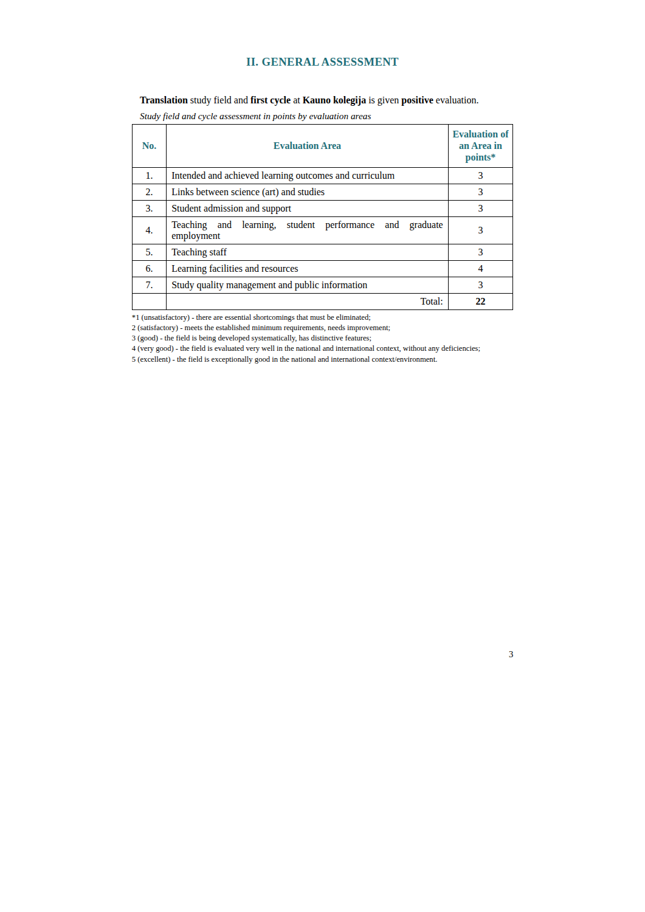II. GENERAL ASSESSMENT
Translation study field and first cycle at Kauno kolegija is given positive evaluation.
Study field and cycle assessment in points by evaluation areas
| No. | Evaluation Area | Evaluation of an Area in points* |
| --- | --- | --- |
| 1. | Intended and achieved learning outcomes and curriculum | 3 |
| 2. | Links between science (art) and studies | 3 |
| 3. | Student admission and support | 3 |
| 4. | Teaching and learning, student performance and graduate employment | 3 |
| 5. | Teaching staff | 3 |
| 6. | Learning facilities and resources | 4 |
| 7. | Study quality management and public information | 3 |
| | Total: | 22 |
*1 (unsatisfactory) - there are essential shortcomings that must be eliminated;
2 (satisfactory) - meets the established minimum requirements, needs improvement;
3 (good) - the field is being developed systematically, has distinctive features;
4 (very good) - the field is evaluated very well in the national and international context, without any deficiencies;
5 (excellent) - the field is exceptionally good in the national and international context/environment.
3